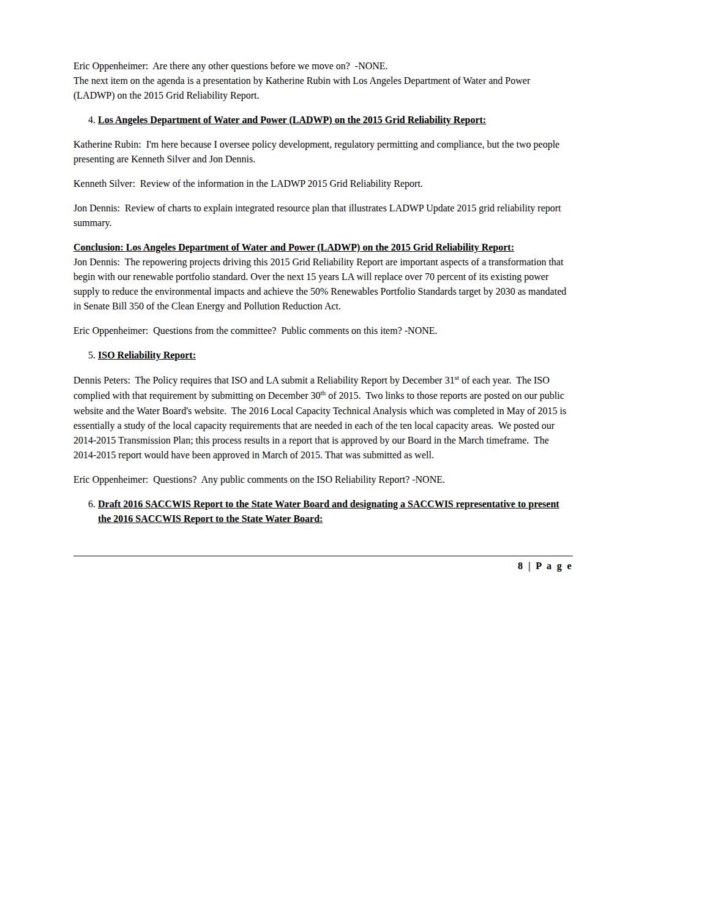Eric Oppenheimer: Are there any other questions before we move on? -NONE.
The next item on the agenda is a presentation by Katherine Rubin with Los Angeles Department of Water and Power (LADWP) on the 2015 Grid Reliability Report.
Los Angeles Department of Water and Power (LADWP) on the 2015 Grid Reliability Report:
Katherine Rubin: I'm here because I oversee policy development, regulatory permitting and compliance, but the two people presenting are Kenneth Silver and Jon Dennis.
Kenneth Silver: Review of the information in the LADWP 2015 Grid Reliability Report.
Jon Dennis: Review of charts to explain integrated resource plan that illustrates LADWP Update 2015 grid reliability report summary.
Conclusion: Los Angeles Department of Water and Power (LADWP) on the 2015 Grid Reliability Report:
Jon Dennis: The repowering projects driving this 2015 Grid Reliability Report are important aspects of a transformation that begin with our renewable portfolio standard. Over the next 15 years LA will replace over 70 percent of its existing power supply to reduce the environmental impacts and achieve the 50% Renewables Portfolio Standards target by 2030 as mandated in Senate Bill 350 of the Clean Energy and Pollution Reduction Act.
Eric Oppenheimer: Questions from the committee? Public comments on this item? -NONE.
ISO Reliability Report:
Dennis Peters: The Policy requires that ISO and LA submit a Reliability Report by December 31st of each year. The ISO complied with that requirement by submitting on December 30th of 2015. Two links to those reports are posted on our public website and the Water Board's website. The 2016 Local Capacity Technical Analysis which was completed in May of 2015 is essentially a study of the local capacity requirements that are needed in each of the ten local capacity areas. We posted our 2014-2015 Transmission Plan; this process results in a report that is approved by our Board in the March timeframe. The 2014-2015 report would have been approved in March of 2015. That was submitted as well.
Eric Oppenheimer: Questions? Any public comments on the ISO Reliability Report? -NONE.
Draft 2016 SACCWIS Report to the State Water Board and designating a SACCWIS representative to present the 2016 SACCWIS Report to the State Water Board:
8 | P a g e